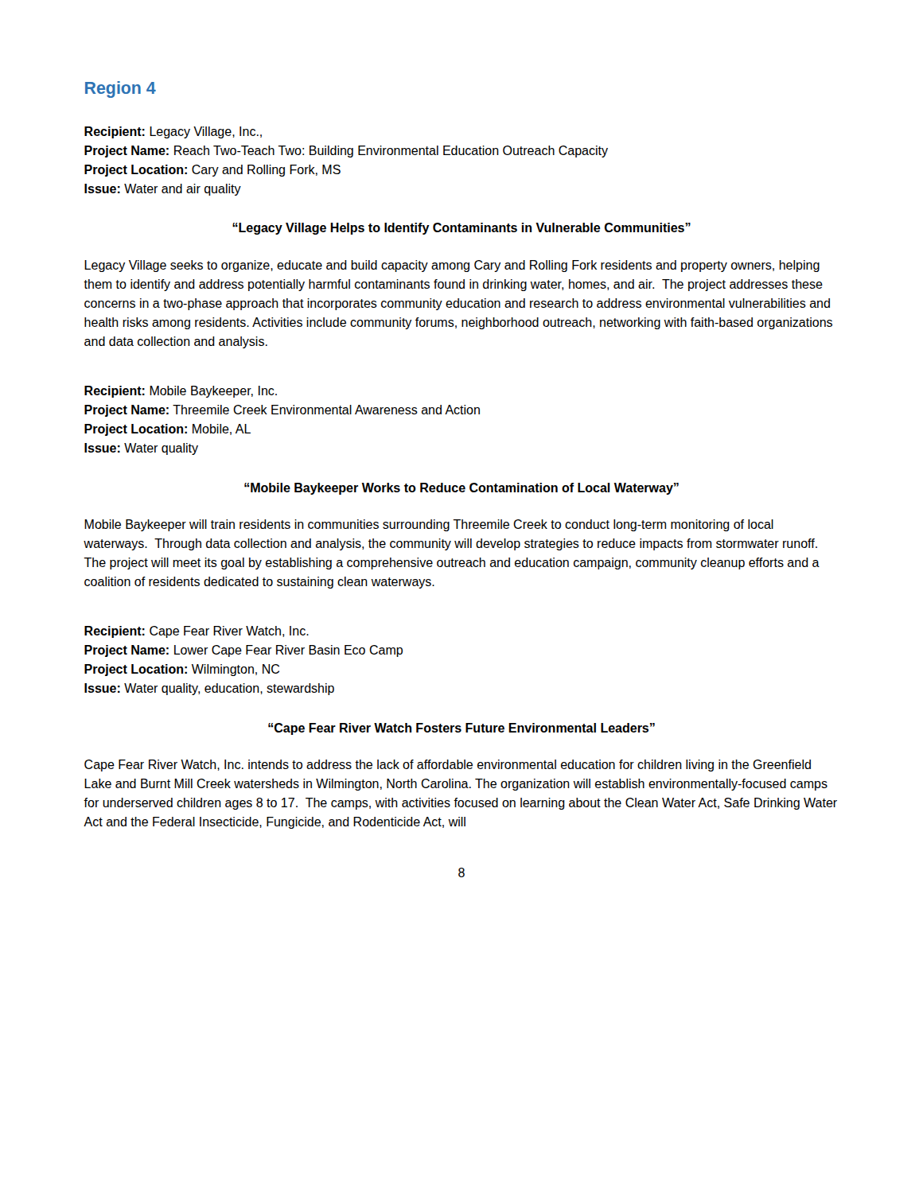Region 4
Recipient: Legacy Village, Inc.,
Project Name: Reach Two-Teach Two: Building Environmental Education Outreach Capacity
Project Location: Cary and Rolling Fork, MS
Issue: Water and air quality
“Legacy Village Helps to Identify Contaminants in Vulnerable Communities”
Legacy Village seeks to organize, educate and build capacity among Cary and Rolling Fork residents and property owners, helping them to identify and address potentially harmful contaminants found in drinking water, homes, and air. The project addresses these concerns in a two-phase approach that incorporates community education and research to address environmental vulnerabilities and health risks among residents. Activities include community forums, neighborhood outreach, networking with faith-based organizations and data collection and analysis.
Recipient: Mobile Baykeeper, Inc.
Project Name: Threemile Creek Environmental Awareness and Action
Project Location: Mobile, AL
Issue: Water quality
“Mobile Baykeeper Works to Reduce Contamination of Local Waterway”
Mobile Baykeeper will train residents in communities surrounding Threemile Creek to conduct long-term monitoring of local waterways. Through data collection and analysis, the community will develop strategies to reduce impacts from stormwater runoff. The project will meet its goal by establishing a comprehensive outreach and education campaign, community cleanup efforts and a coalition of residents dedicated to sustaining clean waterways.
Recipient: Cape Fear River Watch, Inc.
Project Name: Lower Cape Fear River Basin Eco Camp
Project Location: Wilmington, NC
Issue: Water quality, education, stewardship
“Cape Fear River Watch Fosters Future Environmental Leaders”
Cape Fear River Watch, Inc. intends to address the lack of affordable environmental education for children living in the Greenfield Lake and Burnt Mill Creek watersheds in Wilmington, North Carolina. The organization will establish environmentally-focused camps for underserved children ages 8 to 17. The camps, with activities focused on learning about the Clean Water Act, Safe Drinking Water Act and the Federal Insecticide, Fungicide, and Rodenticide Act, will
8